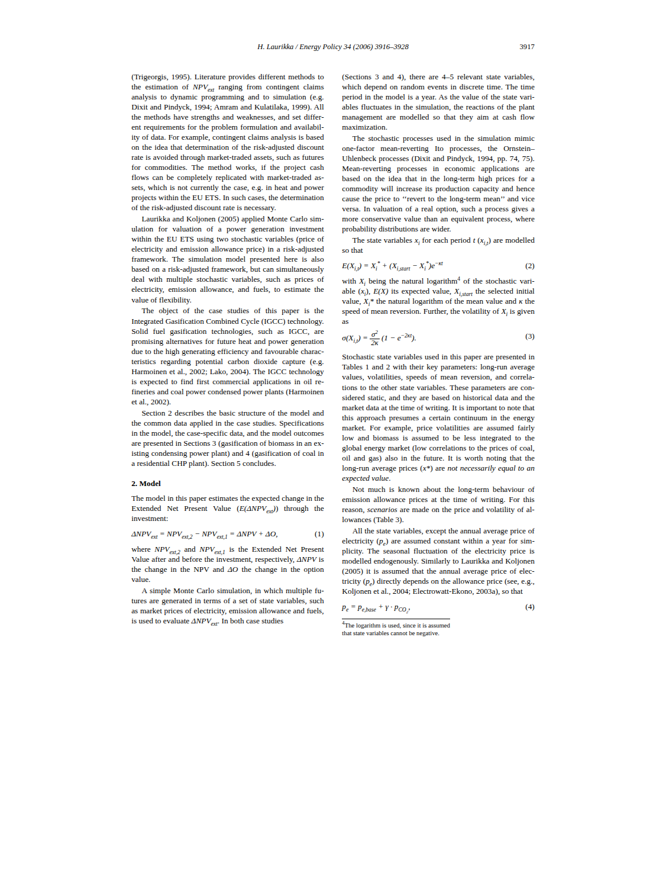H. Laurikka / Energy Policy 34 (2006) 3916–3928 3917
(Trigeorgis, 1995). Literature provides different methods to the estimation of NPVext ranging from contingent claims analysis to dynamic programming and to simulation (e.g. Dixit and Pindyck, 1994; Amram and Kulatilaka, 1999). All the methods have strengths and weaknesses, and set different requirements for the problem formulation and availability of data. For example, contingent claims analysis is based on the idea that determination of the risk-adjusted discount rate is avoided through market-traded assets, such as futures for commodities. The method works, if the project cash flows can be completely replicated with market-traded assets, which is not currently the case, e.g. in heat and power projects within the EU ETS. In such cases, the determination of the risk-adjusted discount rate is necessary.
Laurikka and Koljonen (2005) applied Monte Carlo simulation for valuation of a power generation investment within the EU ETS using two stochastic variables (price of electricity and emission allowance price) in a risk-adjusted framework. The simulation model presented here is also based on a risk-adjusted framework, but can simultaneously deal with multiple stochastic variables, such as prices of electricity, emission allowance, and fuels, to estimate the value of flexibility.
The object of the case studies of this paper is the Integrated Gasification Combined Cycle (IGCC) technology. Solid fuel gasification technologies, such as IGCC, are promising alternatives for future heat and power generation due to the high generating efficiency and favourable characteristics regarding potential carbon dioxide capture (e.g. Harmoinen et al., 2002; Lako, 2004). The IGCC technology is expected to find first commercial applications in oil refineries and coal power condensed power plants (Harmoinen et al., 2002).
Section 2 describes the basic structure of the model and the common data applied in the case studies. Specifications in the model, the case-specific data, and the model outcomes are presented in Sections 3 (gasification of biomass in an existing condensing power plant) and 4 (gasification of coal in a residential CHP plant). Section 5 concludes.
2. Model
The model in this paper estimates the expected change in the Extended Net Present Value (E(ΔNPVext)) through the investment:
ΔNPVext = NPVext,2 − NPVext,1 = ΔNPV + ΔO,(1)
where NPVext,2 and NPVext,1 is the Extended Net Present Value after and before the investment, respectively, ΔNPV is the change in the NPV and ΔO the change in the option value.
A simple Monte Carlo simulation, in which multiple futures are generated in terms of a set of state variables, such as market prices of electricity, emission allowance and fuels, is used to evaluate ΔNPVext. In both case studies
(Sections 3 and 4), there are 4–5 relevant state variables, which depend on random events in discrete time. The time period in the model is a year. As the value of the state variables fluctuates in the simulation, the reactions of the plant management are modelled so that they aim at cash flow maximization.
The stochastic processes used in the simulation mimic one-factor mean-reverting Ito processes, the Ornstein–Uhlenbeck processes (Dixit and Pindyck, 1994, pp. 74, 75). Mean-reverting processes in economic applications are based on the idea that in the long-term high prices for a commodity will increase its production capacity and hence cause the price to ‘‘revert to the long-term mean’’ and vice versa. In valuation of a real option, such a process gives a more conservative value than an equivalent process, where probability distributions are wider.
The state variables xi for each period t (xi,t) are modelled so that
E(Xi,t) = Xi* + (Xi,start − Xi*)e−κt(2)
with Xi being the natural logarithm4 of the stochastic variable (xi), E(X) its expected value, Xi,start the selected initial value, Xi* the natural logarithm of the mean value and κ the speed of mean reversion. Further, the volatility of Xi is given as
σ(Xi,t) = σ22κ (1 − e−2κt).(3)
Stochastic state variables used in this paper are presented in Tables 1 and 2 with their key parameters: long-run average values, volatilities, speeds of mean reversion, and correlations to the other state variables. These parameters are considered static, and they are based on historical data and the market data at the time of writing. It is important to note that this approach presumes a certain continuum in the energy market. For example, price volatilities are assumed fairly low and biomass is assumed to be less integrated to the global energy market (low correlations to the prices of coal, oil and gas) also in the future. It is worth noting that the long-run average prices (x*) are not necessarily equal to an expected value.
Not much is known about the long-term behaviour of emission allowance prices at the time of writing. For this reason, scenarios are made on the price and volatility of allowances (Table 3).
All the state variables, except the annual average price of electricity (pe) are assumed constant within a year for simplicity. The seasonal fluctuation of the electricity price is modelled endogenously. Similarly to Laurikka and Koljonen (2005) it is assumed that the annual average price of electricity (pe) directly depends on the allowance price (see, e.g., Koljonen et al., 2004; Electrowatt-Ekono, 2003a), so that
pe = pe,base + γ · pCO2,(4)
4The logarithm is used, since it is assumed that state variables cannot be negative.